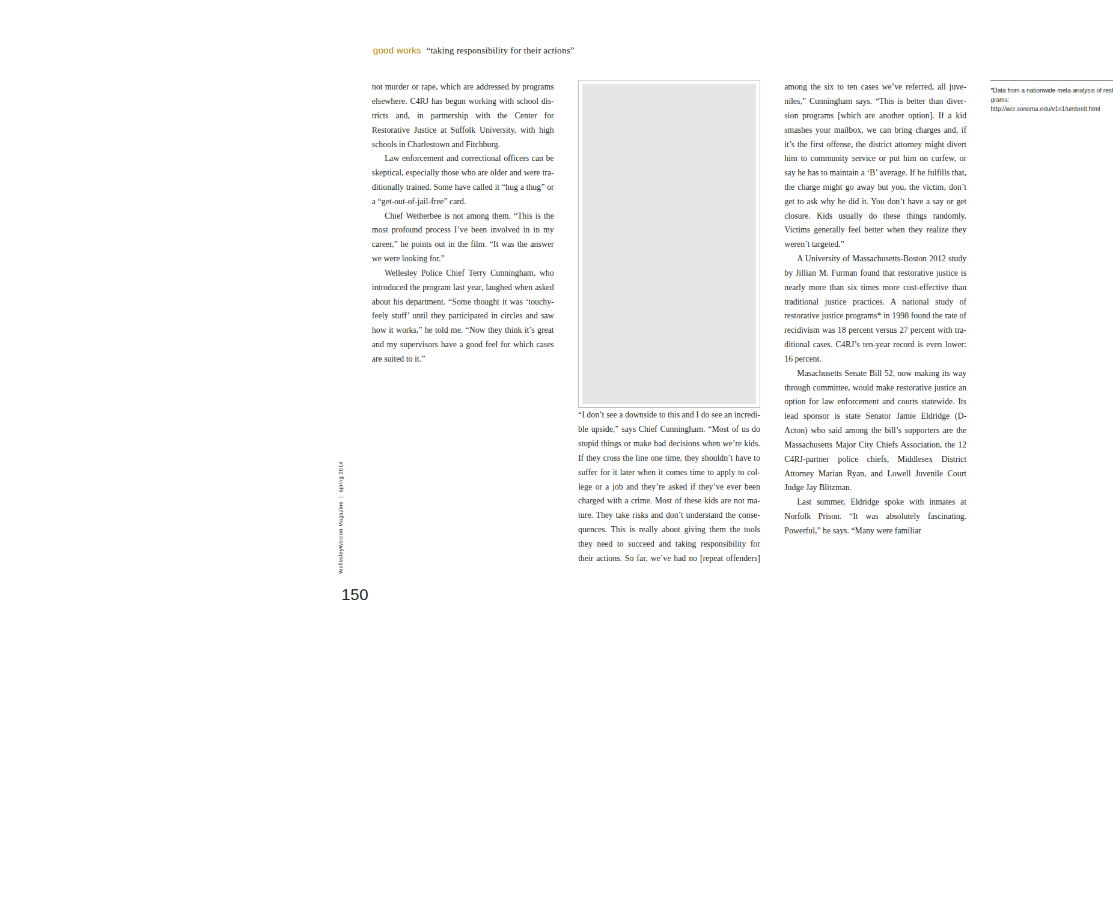good works “taking responsibility for their actions”
not murder or rape, which are addressed by programs elsewhere. C4RJ has begun working with school districts and, in partnership with the Center for Restorative Justice at Suffolk University, with high schools in Charlestown and Fitchburg.
Law enforcement and correctional officers can be skeptical, especially those who are older and were traditionally trained. Some have called it “hug a thug” or a “get-out-of-jail-free” card.
Chief Wetherbee is not among them. “This is the most profound process I’ve been involved in in my career,” he points out in the film. “It was the answer we were looking for.”
Wellesley Police Chief Terry Cunningham, who introduced the program last year, laughed when asked about his department. “Some thought it was ‘touchy-feely stuff’ until they participated in circles and saw how it works,” he told me. “Now they think it’s great and my supervisors have a good feel for which cases are suited to it.”
“I don’t see a downside to this and I do see an incredible upside,” says Chief Cunningham. “Most of us do stupid things or make bad decisions when we’re kids. If they cross the line one time, they shouldn’t have to suffer for it later when it comes time to apply to college or a job and they’re asked if they’ve ever been charged with a crime. Most of these kids are not mature. They take risks and don’t understand the consequences. This is really about giving them the tools they need to succeed and taking responsibility for their actions. So far, we’ve had no [repeat offenders] among the six to ten cases we’ve referred, all juveniles,” Cunningham says. “This is better than diversion programs [which are another option]. If a kid smashes your mailbox, we can bring charges and, if it’s the first offense, the district attorney might divert him to community service or put him on curfew, or say he has to maintain a ‘B’ average. If he fulfills that, the charge might go away but you, the victim, don’t get to ask why he did it. You don’t have a say or get closure. Kids usually do these things randomly. Victims generally feel better when they realize they weren’t targeted.”
A University of Massachusetts-Boston 2012 study by Jillian M. Furman found that restorative justice is nearly more than six times more cost-effective than traditional justice practices. A national study of restorative justice programs* in 1998 found the rate of recidivism was 18 percent versus 27 percent with traditional cases. C4RJ’s ten-year record is even lower: 16 percent.
Masachusetts Senate Bill 52, now making its way through committee, would make restorative justice an option for law enforcement and courts statewide. Its lead sponsor is state Senator Jamie Eldridge (D-Acton) who said among the bill’s supporters are the Massachusetts Major City Chiefs Association, the 12 C4RJ-partner police chiefs, Middlesex District Attorney Marian Ryan, and Lowell Juvenile Court Judge Jay Blitzman.
Last summer, Eldridge spoke with inmates at Norfolk Prison. “It was absolutely fascinating. Powerful,” he says. “Many were familiar
*Data from a nationwide meta-analysis of restorative justice programs:
http://wcr.sonoma.edu/v1n1/umbreit.html
WellesleyWeston Magazine | spring 2014
150